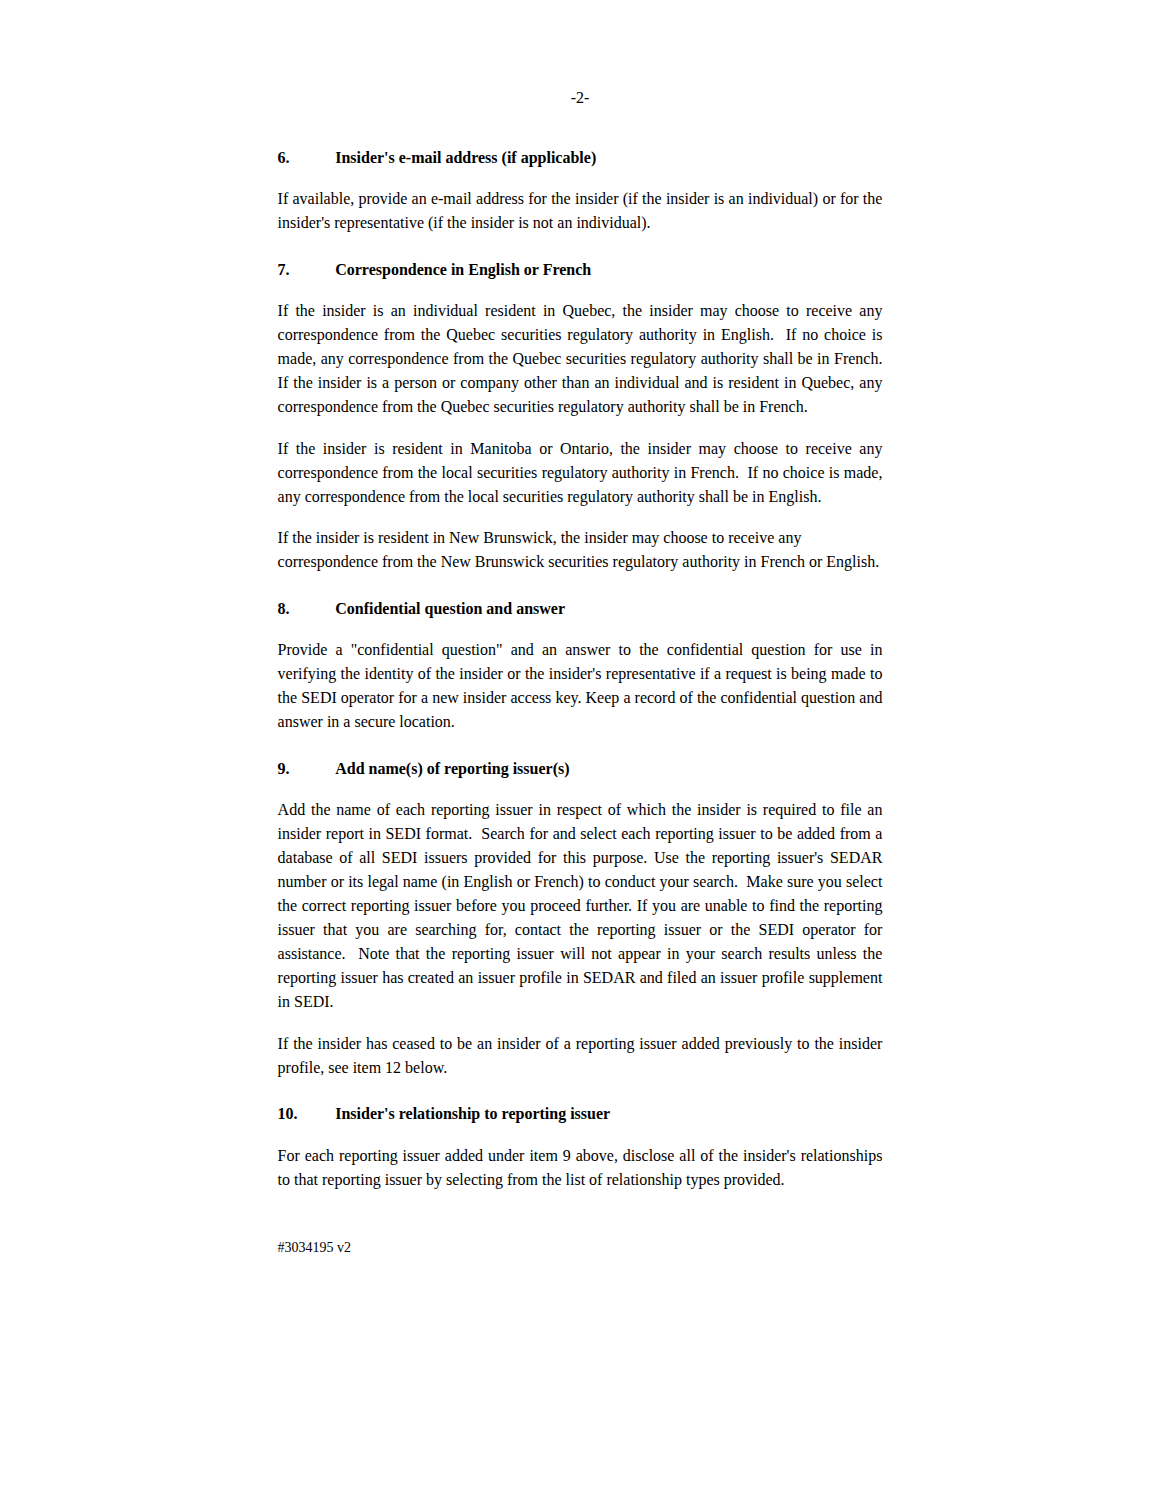-2-
6. Insider's e-mail address (if applicable)
If available, provide an e-mail address for the insider (if the insider is an individual) or for the insider's representative (if the insider is not an individual).
7. Correspondence in English or French
If the insider is an individual resident in Quebec, the insider may choose to receive any correspondence from the Quebec securities regulatory authority in English. If no choice is made, any correspondence from the Quebec securities regulatory authority shall be in French. If the insider is a person or company other than an individual and is resident in Quebec, any correspondence from the Quebec securities regulatory authority shall be in French.
If the insider is resident in Manitoba or Ontario, the insider may choose to receive any correspondence from the local securities regulatory authority in French. If no choice is made, any correspondence from the local securities regulatory authority shall be in English.
If the insider is resident in New Brunswick, the insider may choose to receive any
correspondence from the New Brunswick securities regulatory authority in French or English.
8. Confidential question and answer
Provide a "confidential question" and an answer to the confidential question for use in verifying the identity of the insider or the insider's representative if a request is being made to the SEDI operator for a new insider access key. Keep a record of the confidential question and answer in a secure location.
9. Add name(s) of reporting issuer(s)
Add the name of each reporting issuer in respect of which the insider is required to file an insider report in SEDI format. Search for and select each reporting issuer to be added from a database of all SEDI issuers provided for this purpose. Use the reporting issuer's SEDAR number or its legal name (in English or French) to conduct your search. Make sure you select the correct reporting issuer before you proceed further. If you are unable to find the reporting issuer that you are searching for, contact the reporting issuer or the SEDI operator for assistance. Note that the reporting issuer will not appear in your search results unless the reporting issuer has created an issuer profile in SEDAR and filed an issuer profile supplement in SEDI.
If the insider has ceased to be an insider of a reporting issuer added previously to the insider profile, see item 12 below.
10. Insider's relationship to reporting issuer
For each reporting issuer added under item 9 above, disclose all of the insider's relationships to that reporting issuer by selecting from the list of relationship types provided.
#3034195 v2